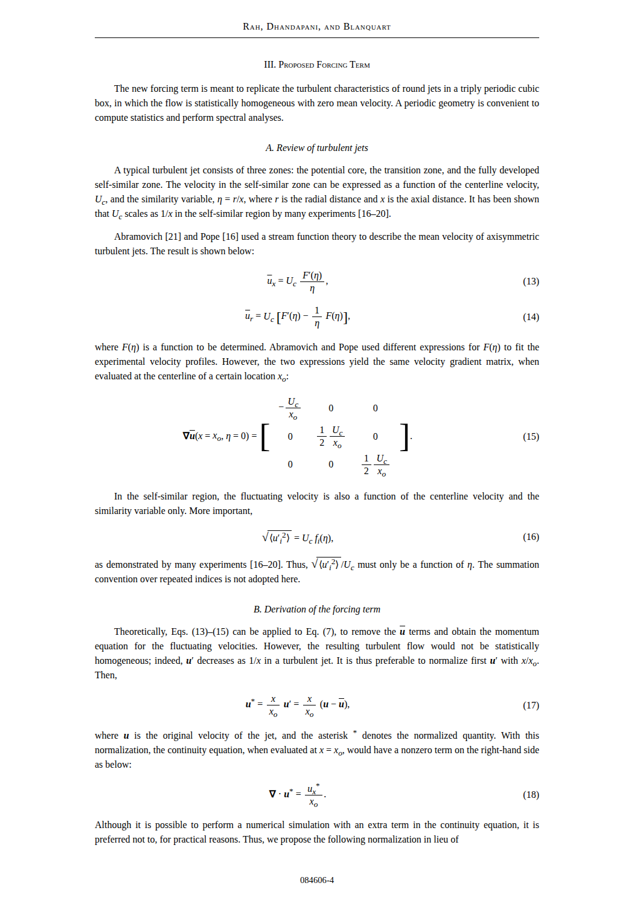Rah, Dhandapani, and Blanquart
III. Proposed Forcing Term
The new forcing term is meant to replicate the turbulent characteristics of round jets in a triply periodic cubic box, in which the flow is statistically homogeneous with zero mean velocity. A periodic geometry is convenient to compute statistics and perform spectral analyses.
A. Review of turbulent jets
A typical turbulent jet consists of three zones: the potential core, the transition zone, and the fully developed self-similar zone. The velocity in the self-similar zone can be expressed as a function of the centerline velocity, Uc, and the similarity variable, η = r/x, where r is the radial distance and x is the axial distance. It has been shown that Uc scales as 1/x in the self-similar region by many experiments [16–20].
Abramovich [21] and Pope [16] used a stream function theory to describe the mean velocity of axisymmetric turbulent jets. The result is shown below:
ux = Uc F′(η) η,
(13)
ur = Uc [F′(η) − 1 η F(η)],
(14)
where F(η) is a function to be determined. Abramovich and Pope used different expressions for F(η) to fit the experimental velocity profiles. However, the two expressions yield the same velocity gradient matrix, when evaluated at the centerline of a certain location xo:
∇u(x = xo, η = 0) = [
| − U c x o | 0 | 0 |
| 0 | 1 2 U c x o | 0 |
| 0 | 0 | 1 2 U c x o |
] .
(15)
In the self-similar region, the fluctuating velocity is also a function of the centerline velocity and the similarity variable only. More important,
⟨u′i2⟩ = Uc fi(η),
(16)
as demonstrated by many experiments [16–20]. Thus, ⟨u′i2⟩/Uc must only be a function of η. The summation convention over repeated indices is not adopted here.
B. Derivation of the forcing term
Theoretically, Eqs. (13)–(15) can be applied to Eq. (7), to remove the u terms and obtain the momentum equation for the fluctuating velocities. However, the resulting turbulent flow would not be statistically homogeneous; indeed, u′ decreases as 1/x in a turbulent jet. It is thus preferable to normalize first u′ with x/xo. Then,
u* = xxo u′ = xxo (u − u),
(17)
where u is the original velocity of the jet, and the asterisk * denotes the normalized quantity. With this normalization, the continuity equation, when evaluated at x = xo, would have a nonzero term on the right-hand side as below:
∇ · u* = ux*xo.
(18)
Although it is possible to perform a numerical simulation with an extra term in the continuity equation, it is preferred not to, for practical reasons. Thus, we propose the following normalization in lieu of
084606-4